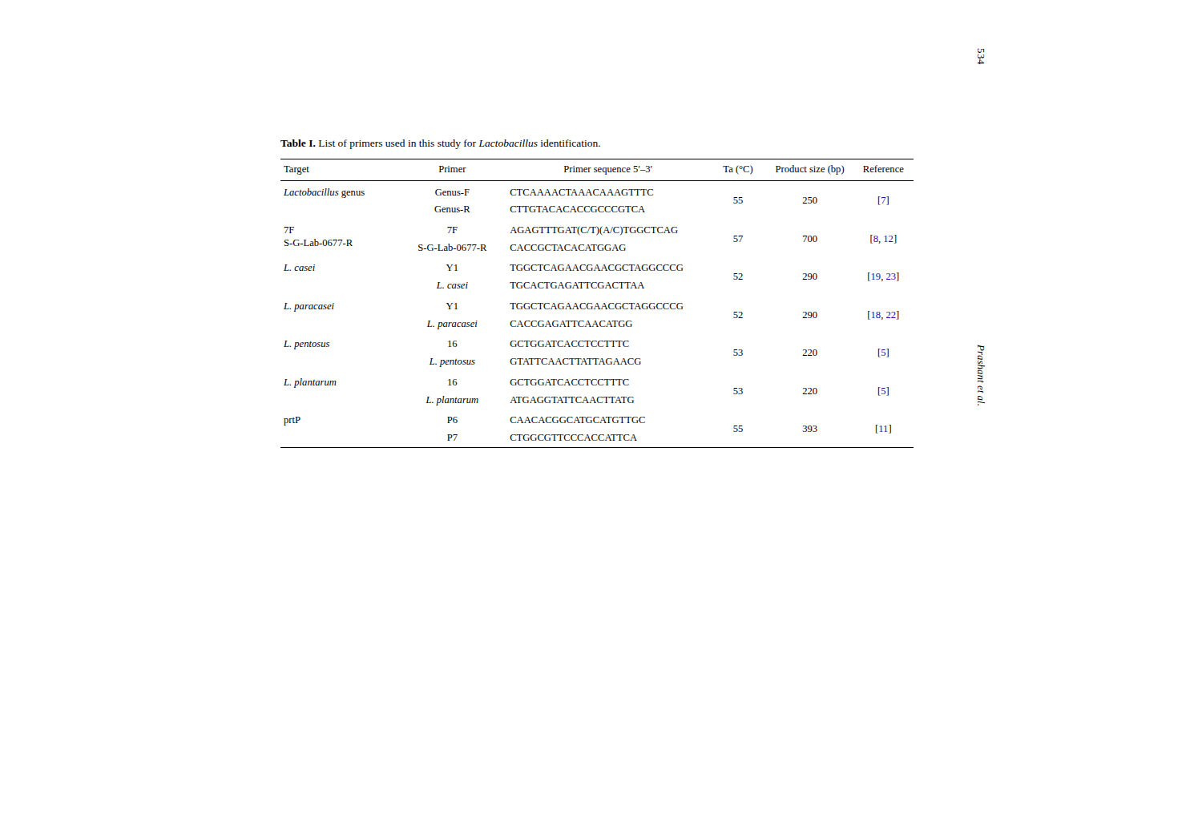534
Prashant et al.
Table I. List of primers used in this study for Lactobacillus identification.
| Target | Primer | Primer sequence 5′–3′ | Ta (°C) | Product size (bp) | Reference |
| --- | --- | --- | --- | --- | --- |
| Lactobacillus genus | Genus-F | CTCAAAACTAAACAAAGTTTC | 55 | 250 | [ 7 ] |
| Genus-R | CTTGTACACACCGCCCGTCA |
| 7F S-G-Lab-0677-R | 7F | AGAGTTTGAT(C/T)(A/C)TGGCTCAG | 57 | 700 | [ 8 , 12 ] |
| S-G-Lab-0677-R | CACCGCTACACATGGAG |
| L. casei | Y1 | TGGCTCAGAACGAACGCTAGGCCCG | 52 | 290 | [ 19 , 23 ] |
| L. casei | TGCACTGAGATTCGACTTAA |
| L. paracasei | Y1 | TGGCTCAGAACGAACGCTAGGCCCG | 52 | 290 | [ 18 , 22 ] |
| L. paracasei | CACCGAGATTCAACATGG |
| L. pentosus | 16 | GCTGGATCACCTCCTTTC | 53 | 220 | [ 5 ] |
| L. pentosus | GTATTCAACTTATTAGAACG |
| L. plantarum | 16 | GCTGGATCACCTCCTTTC | 53 | 220 | [ 5 ] |
| L. plantarum | ATGAGGTATTCAACTTATG |
| prtP | P6 | CAACACGGCATGCATGTTGC | 55 | 393 | [ 11 ] |
| P7 | CTGGCGTTCCCACCATTCA |